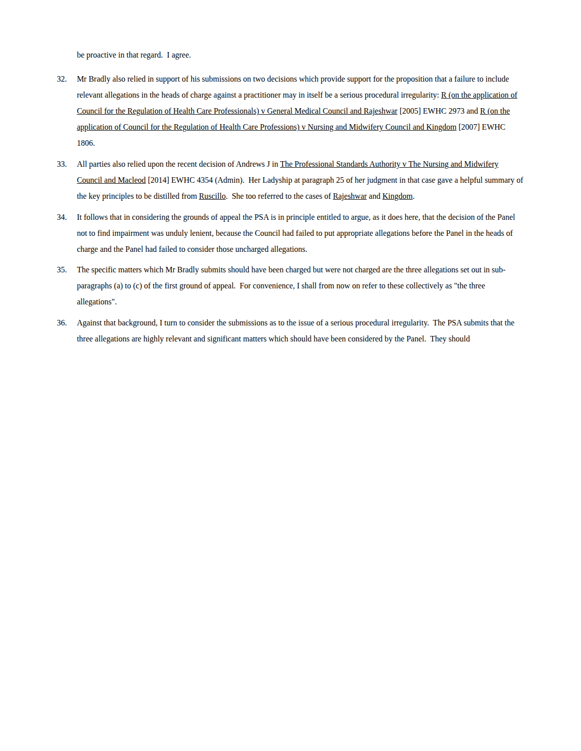be proactive in that regard. I agree.
Mr Bradly also relied in support of his submissions on two decisions which provide support for the proposition that a failure to include relevant allegations in the heads of charge against a practitioner may in itself be a serious procedural irregularity: R (on the application of Council for the Regulation of Health Care Professionals) v General Medical Council and Rajeshwar [2005] EWHC 2973 and R (on the application of Council for the Regulation of Health Care Professions) v Nursing and Midwifery Council and Kingdom [2007] EWHC 1806.
All parties also relied upon the recent decision of Andrews J in The Professional Standards Authority v The Nursing and Midwifery Council and Macleod [2014] EWHC 4354 (Admin). Her Ladyship at paragraph 25 of her judgment in that case gave a helpful summary of the key principles to be distilled from Ruscillo. She too referred to the cases of Rajeshwar and Kingdom.
It follows that in considering the grounds of appeal the PSA is in principle entitled to argue, as it does here, that the decision of the Panel not to find impairment was unduly lenient, because the Council had failed to put appropriate allegations before the Panel in the heads of charge and the Panel had failed to consider those uncharged allegations.
The specific matters which Mr Bradly submits should have been charged but were not charged are the three allegations set out in sub-paragraphs (a) to (c) of the first ground of appeal. For convenience, I shall from now on refer to these collectively as "the three allegations".
Against that background, I turn to consider the submissions as to the issue of a serious procedural irregularity. The PSA submits that the three allegations are highly relevant and significant matters which should have been considered by the Panel. They should